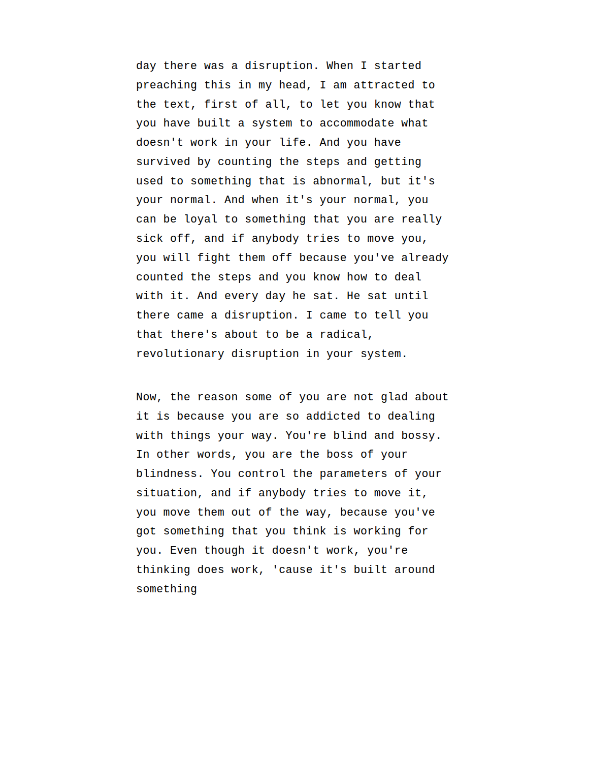day there was a disruption. When I started preaching this in my head, I am attracted to the text, first of all, to let you know that you have built a system to accommodate what doesn't work in your life. And you have survived by counting the steps and getting used to something that is abnormal, but it's your normal. And when it's your normal, you can be loyal to something that you are really sick off, and if anybody tries to move you, you will fight them off because you've already counted the steps and you know how to deal with it. And every day he sat. He sat until there came a disruption. I came to tell you that there's about to be a radical, revolutionary disruption in your system.
Now, the reason some of you are not glad about it is because you are so addicted to dealing with things your way. You're blind and bossy. In other words, you are the boss of your blindness. You control the parameters of your situation, and if anybody tries to move it, you move them out of the way, because you've got something that you think is working for you. Even though it doesn't work, you're thinking does work, 'cause it's built around something